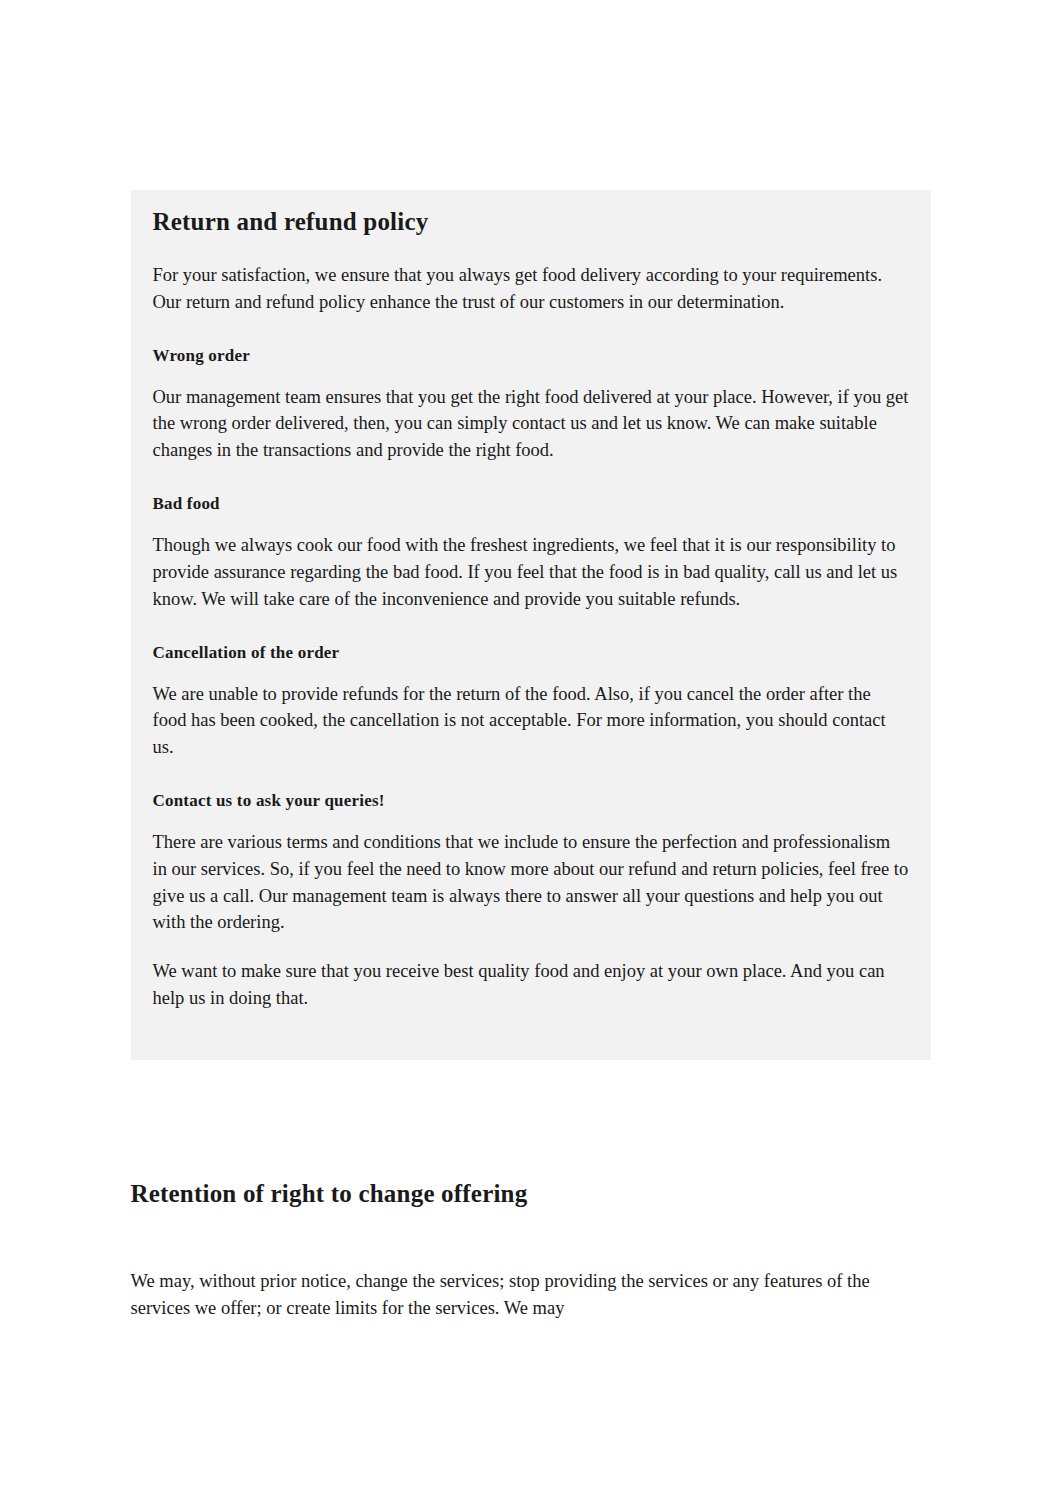Return and refund policy
For your satisfaction, we ensure that you always get food delivery according to your requirements. Our return and refund policy enhance the trust of our customers in our determination.
Wrong order
Our management team ensures that you get the right food delivered at your place. However, if you get the wrong order delivered, then, you can simply contact us and let us know. We can make suitable changes in the transactions and provide the right food.
Bad food
Though we always cook our food with the freshest ingredients, we feel that it is our responsibility to provide assurance regarding the bad food. If you feel that the food is in bad quality, call us and let us know. We will take care of the inconvenience and provide you suitable refunds.
Cancellation of the order
We are unable to provide refunds for the return of the food. Also, if you cancel the order after the food has been cooked, the cancellation is not acceptable. For more information, you should contact us.
Contact us to ask your queries!
There are various terms and conditions that we include to ensure the perfection and professionalism in our services. So, if you feel the need to know more about our refund and return policies, feel free to give us a call. Our management team is always there to answer all your questions and help you out with the ordering.
We want to make sure that you receive best quality food and enjoy at your own place. And you can help us in doing that.
Retention of right to change offering
We may, without prior notice, change the services; stop providing the services or any features of the services we offer; or create limits for the services. We may